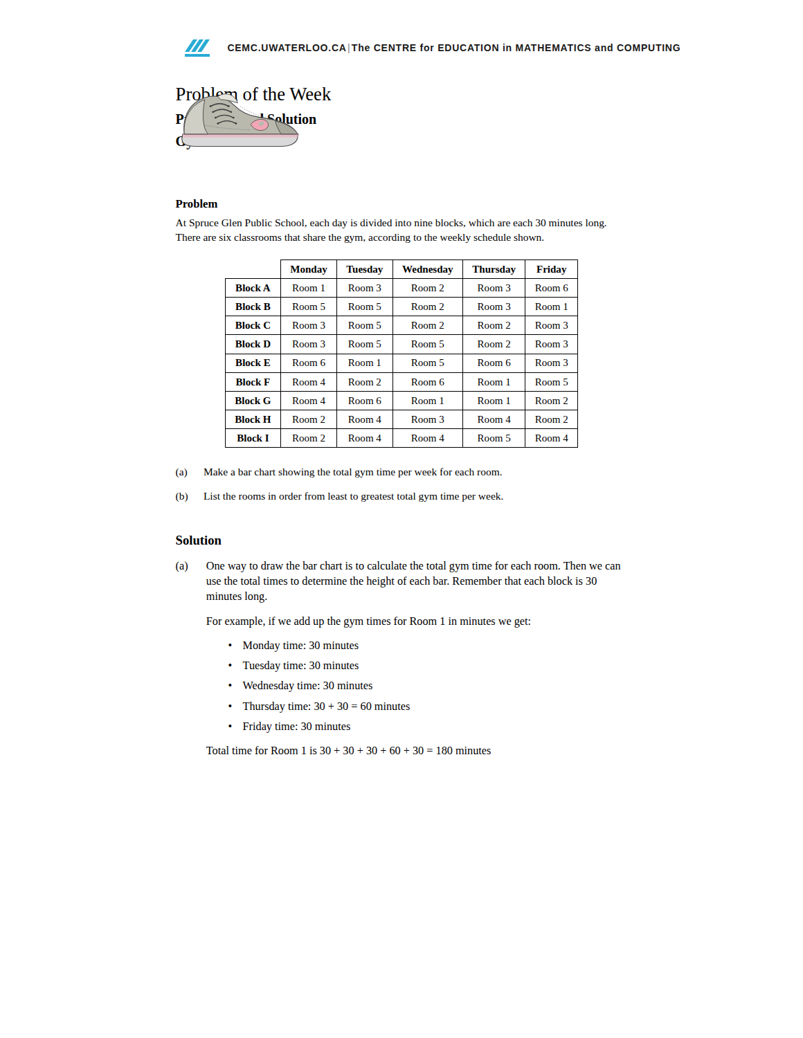CEMC.UWATERLOO.CA|The CENTRE for EDUCATION in MATHEMATICS and COMPUTING
Problem of the Week
Problem A and Solution
Gym Schedules
Problem
At Spruce Glen Public School, each day is divided into nine blocks, which are each 30 minutes long. There are six classrooms that share the gym, according to the weekly schedule shown.
| | Monday | Tuesday | Wednesday | Thursday | Friday |
| --- | --- | --- | --- | --- | --- |
| Block A | Room 1 | Room 3 | Room 2 | Room 3 | Room 6 |
| Block B | Room 5 | Room 5 | Room 2 | Room 3 | Room 1 |
| Block C | Room 3 | Room 5 | Room 2 | Room 2 | Room 3 |
| Block D | Room 3 | Room 5 | Room 5 | Room 2 | Room 3 |
| Block E | Room 6 | Room 1 | Room 5 | Room 6 | Room 3 |
| Block F | Room 4 | Room 2 | Room 6 | Room 1 | Room 5 |
| Block G | Room 4 | Room 6 | Room 1 | Room 1 | Room 2 |
| Block H | Room 2 | Room 4 | Room 3 | Room 4 | Room 2 |
| Block I | Room 2 | Room 4 | Room 4 | Room 5 | Room 4 |
Make a bar chart showing the total gym time per week for each room.
List the rooms in order from least to greatest total gym time per week.
Solution
One way to draw the bar chart is to calculate the total gym time for each room. Then we can use the total times to determine the height of each bar. Remember that each block is 30 minutes long.
For example, if we add up the gym times for Room 1 in minutes we get:
Monday time: 30 minutes
Tuesday time: 30 minutes
Wednesday time: 30 minutes
Thursday time: 30 + 30 = 60 minutes
Friday time: 30 minutes
Total time for Room 1 is 30 + 30 + 30 + 60 + 30 = 180 minutes